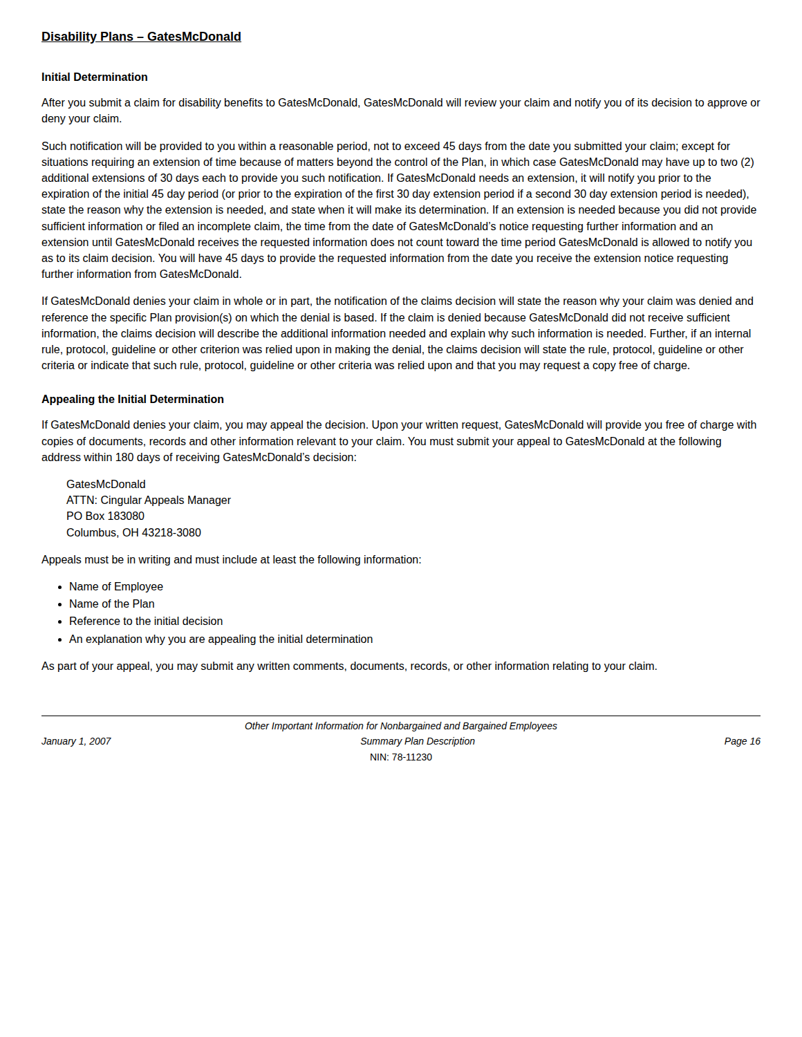Disability Plans – GatesMcDonald
Initial Determination
After you submit a claim for disability benefits to GatesMcDonald, GatesMcDonald will review your claim and notify you of its decision to approve or deny your claim.
Such notification will be provided to you within a reasonable period, not to exceed 45 days from the date you submitted your claim; except for situations requiring an extension of time because of matters beyond the control of the Plan, in which case GatesMcDonald may have up to two (2) additional extensions of 30 days each to provide you such notification. If GatesMcDonald needs an extension, it will notify you prior to the expiration of the initial 45 day period (or prior to the expiration of the first 30 day extension period if a second 30 day extension period is needed), state the reason why the extension is needed, and state when it will make its determination. If an extension is needed because you did not provide sufficient information or filed an incomplete claim, the time from the date of GatesMcDonald’s notice requesting further information and an extension until GatesMcDonald receives the requested information does not count toward the time period GatesMcDonald is allowed to notify you as to its claim decision. You will have 45 days to provide the requested information from the date you receive the extension notice requesting further information from GatesMcDonald.
If GatesMcDonald denies your claim in whole or in part, the notification of the claims decision will state the reason why your claim was denied and reference the specific Plan provision(s) on which the denial is based. If the claim is denied because GatesMcDonald did not receive sufficient information, the claims decision will describe the additional information needed and explain why such information is needed. Further, if an internal rule, protocol, guideline or other criterion was relied upon in making the denial, the claims decision will state the rule, protocol, guideline or other criteria or indicate that such rule, protocol, guideline or other criteria was relied upon and that you may request a copy free of charge.
Appealing the Initial Determination
If GatesMcDonald denies your claim, you may appeal the decision. Upon your written request, GatesMcDonald will provide you free of charge with copies of documents, records and other information relevant to your claim. You must submit your appeal to GatesMcDonald at the following address within 180 days of receiving GatesMcDonald’s decision:
GatesMcDonald
ATTN: Cingular Appeals Manager
PO Box 183080
Columbus, OH 43218-3080
Appeals must be in writing and must include at least the following information:
Name of Employee
Name of the Plan
Reference to the initial decision
An explanation why you are appealing the initial determination
As part of your appeal, you may submit any written comments, documents, records, or other information relating to your claim.
Other Important Information for Nonbargained and Bargained Employees
January 1, 2007 Summary Plan Description Page 16
NIN: 78-11230